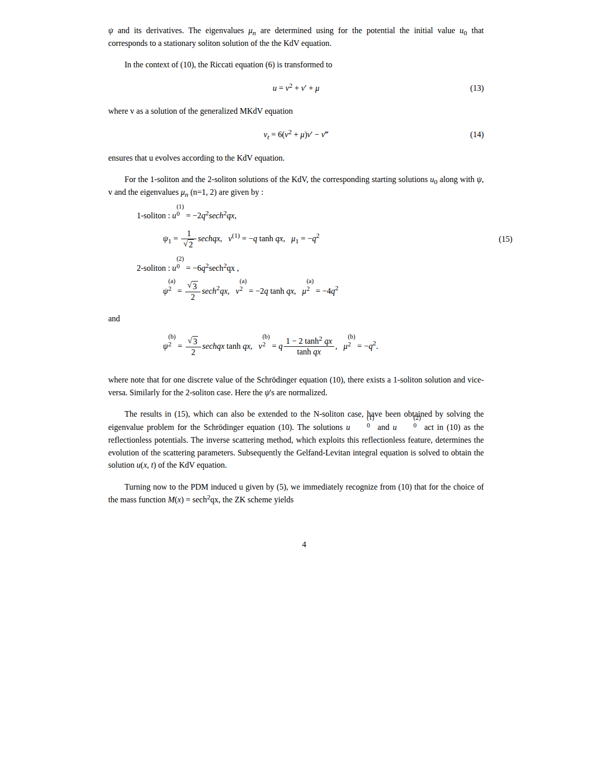ψ and its derivatives. The eigenvalues μn are determined using for the potential the initial value u0 that corresponds to a stationary soliton solution of the the KdV equation.
In the context of (10), the Riccati equation (6) is transformed to
u = v2 + v′ + μ (13)
where v as a solution of the generalized MKdV equation
vt = 6(v2 + μ)v′ − v‴ (14)
ensures that u evolves according to the KdV equation.
For the 1-soliton and the 2-soliton solutions of the KdV, the corresponding starting solutions u0 along with ψ, v and the eigenvalues μn (n=1, 2) are given by :
1-soliton : u(1) 0 = −2q2sech2qx,
ψ1 = 12 sechqx, v(1) = −q tanh qx, μ1 = −q2 (15)
2-soliton : u(2) 0 = −6q2sech2qx ,
ψ(a) 2 = 32 sech2qx, v(a) 2 = −2q tanh qx, μ(a) 2 = −4q2
and
ψ(b) 2 = 32 sechqx tanh qx, v(b) 2 = q 1 − 2 tanh2 qx tanh qx, μ(b) 2 = −q2.
where note that for one discrete value of the Schrödinger equation (10), there exists a 1-soliton solution and vice-versa. Similarly for the 2-soliton case. Here the ψ's are normalized.
The results in (15), which can also be extended to the N-soliton case, have been obtained by solving the eigenvalue problem for the Schrödinger equation (10). The solutions u(1) 0 and u(2) 0 act in (10) as the reflectionless potentials. The inverse scattering method, which exploits this reflectionless feature, determines the evolution of the scattering parameters. Subsequently the Gelfand-Levitan integral equation is solved to obtain the solution u(x, t) of the KdV equation.
Turning now to the PDM induced u given by (5), we immediately recognize from (10) that for the choice of the mass function M(x) = sech2qx, the ZK scheme yields
4